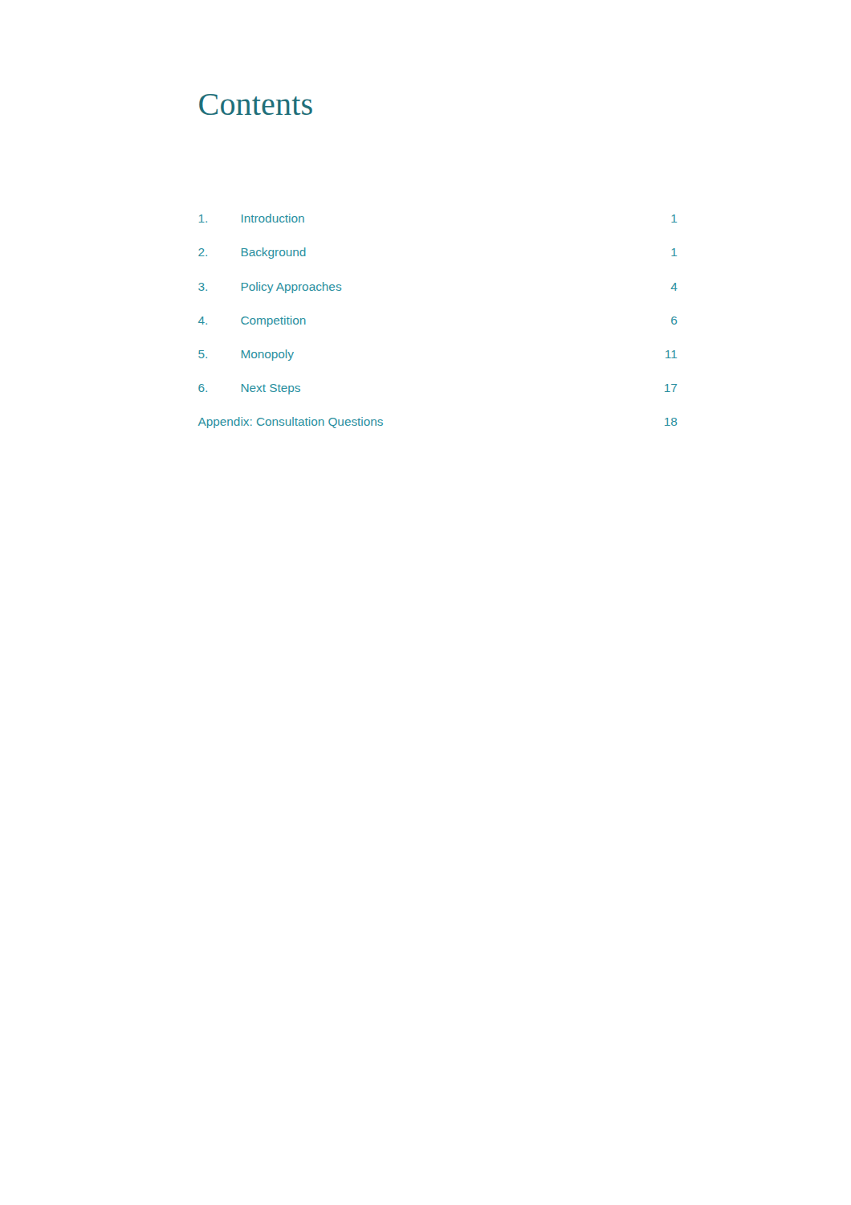Contents
| 1. | Introduction | 1 |
| 2. | Background | 1 |
| 3. | Policy Approaches | 4 |
| 4. | Competition | 6 |
| 5. | Monopoly | 11 |
| 6. | Next Steps | 17 |
| Appendix: Consultation Questions | 18 |